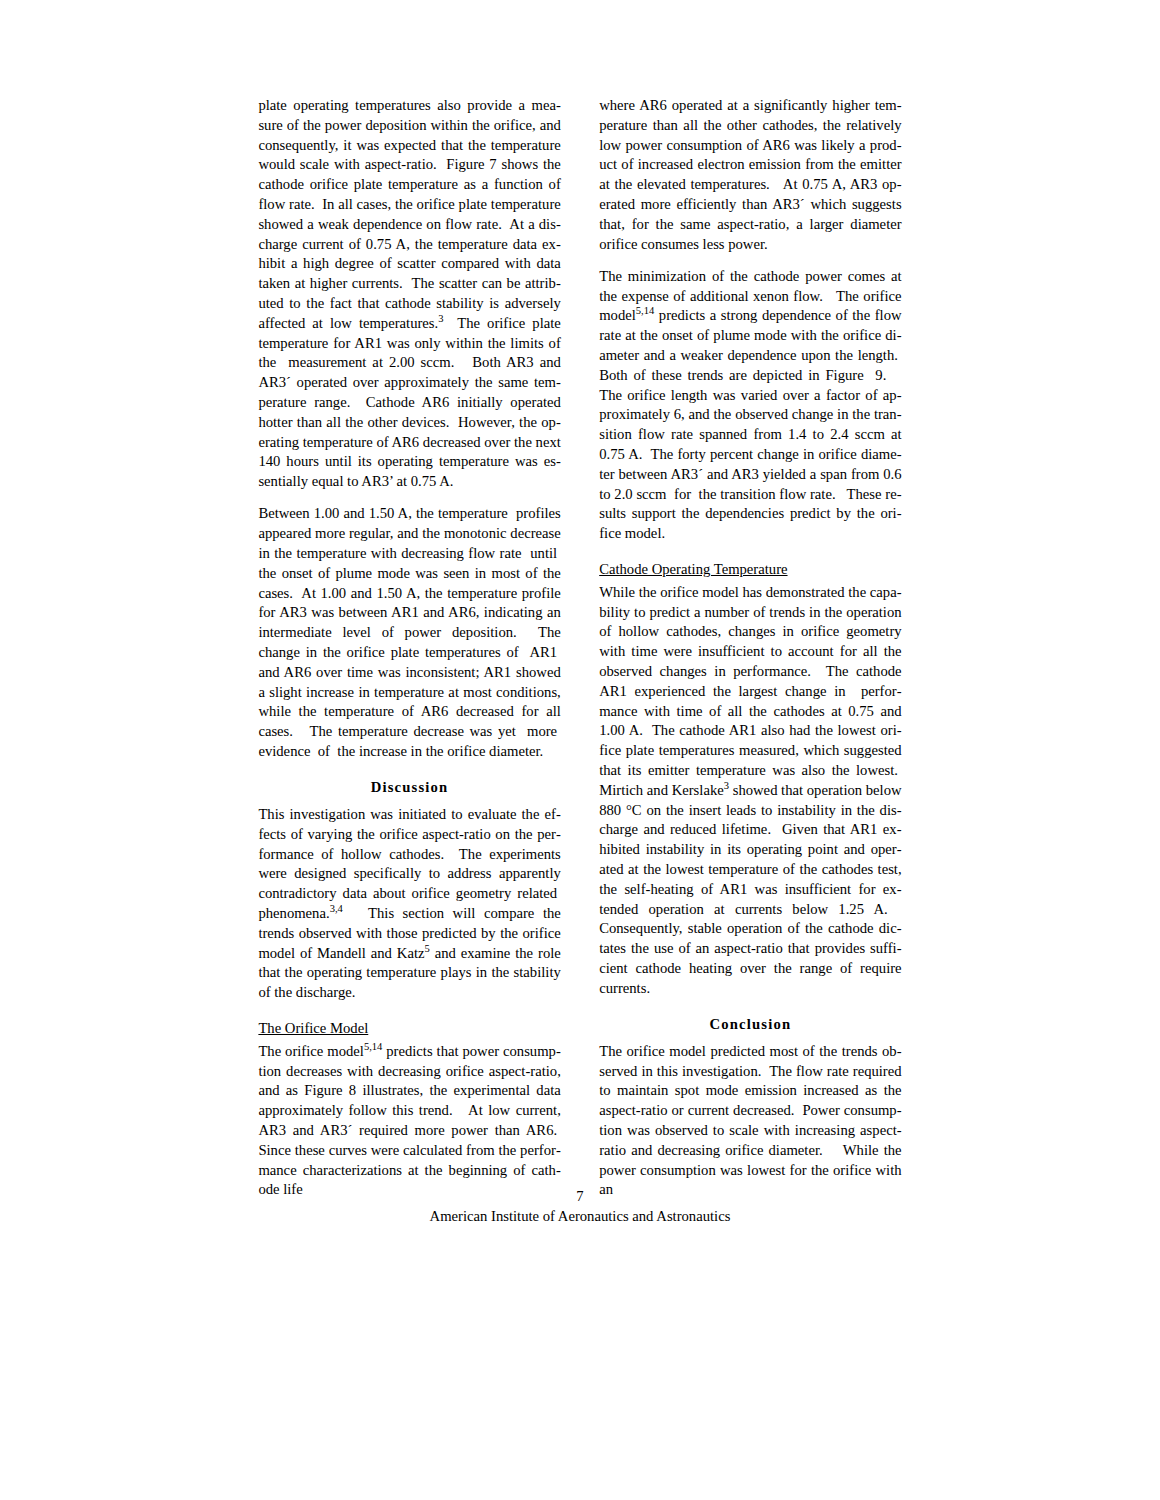plate operating temperatures also provide a measure of the power deposition within the orifice, and consequently, it was expected that the temperature would scale with aspect-ratio. Figure 7 shows the cathode orifice plate temperature as a function of flow rate. In all cases, the orifice plate temperature showed a weak dependence on flow rate. At a discharge current of 0.75 A, the temperature data exhibit a high degree of scatter compared with data taken at higher currents. The scatter can be attributed to the fact that cathode stability is adversely affected at low temperatures.3 The orifice plate temperature for AR1 was only within the limits of the measurement at 2.00 sccm. Both AR3 and AR3´ operated over approximately the same temperature range. Cathode AR6 initially operated hotter than all the other devices. However, the operating temperature of AR6 decreased over the next 140 hours until its operating temperature was essentially equal to AR3’ at 0.75 A.
Between 1.00 and 1.50 A, the temperature profiles appeared more regular, and the monotonic decrease in the temperature with decreasing flow rate until the onset of plume mode was seen in most of the cases. At 1.00 and 1.50 A, the temperature profile for AR3 was between AR1 and AR6, indicating an intermediate level of power deposition. The change in the orifice plate temperatures of AR1 and AR6 over time was inconsistent; AR1 showed a slight increase in temperature at most conditions, while the temperature of AR6 decreased for all cases. The temperature decrease was yet more evidence of the increase in the orifice diameter.
Discussion
This investigation was initiated to evaluate the effects of varying the orifice aspect-ratio on the performance of hollow cathodes. The experiments were designed specifically to address apparently contradictory data about orifice geometry related phenomena.3,4 This section will compare the trends observed with those predicted by the orifice model of Mandell and Katz5 and examine the role that the operating temperature plays in the stability of the discharge.
The Orifice Model
The orifice model5,14 predicts that power consumption decreases with decreasing orifice aspect-ratio, and as Figure 8 illustrates, the experimental data approximately follow this trend. At low current, AR3 and AR3´ required more power than AR6. Since these curves were calculated from the performance characterizations at the beginning of cathode life
where AR6 operated at a significantly higher temperature than all the other cathodes, the relatively low power consumption of AR6 was likely a product of increased electron emission from the emitter at the elevated temperatures. At 0.75 A, AR3 operated more efficiently than AR3´ which suggests that, for the same aspect-ratio, a larger diameter orifice consumes less power.
The minimization of the cathode power comes at the expense of additional xenon flow. The orifice model5,14 predicts a strong dependence of the flow rate at the onset of plume mode with the orifice diameter and a weaker dependence upon the length. Both of these trends are depicted in Figure 9. The orifice length was varied over a factor of approximately 6, and the observed change in the transition flow rate spanned from 1.4 to 2.4 sccm at 0.75 A. The forty percent change in orifice diameter between AR3´ and AR3 yielded a span from 0.6 to 2.0 sccm for the transition flow rate. These results support the dependencies predict by the orifice model.
Cathode Operating Temperature
While the orifice model has demonstrated the capability to predict a number of trends in the operation of hollow cathodes, changes in orifice geometry with time were insufficient to account for all the observed changes in performance. The cathode AR1 experienced the largest change in performance with time of all the cathodes at 0.75 and 1.00 A. The cathode AR1 also had the lowest orifice plate temperatures measured, which suggested that its emitter temperature was also the lowest. Mirtich and Kerslake3 showed that operation below 880 °C on the insert leads to instability in the discharge and reduced lifetime. Given that AR1 exhibited instability in its operating point and operated at the lowest temperature of the cathodes test, the self-heating of AR1 was insufficient for extended operation at currents below 1.25 A. Consequently, stable operation of the cathode dictates the use of an aspect-ratio that provides sufficient cathode heating over the range of require currents.
Conclusion
The orifice model predicted most of the trends observed in this investigation. The flow rate required to maintain spot mode emission increased as the aspect-ratio or current decreased. Power consumption was observed to scale with increasing aspect-ratio and decreasing orifice diameter. While the power consumption was lowest for the orifice with an
7
American Institute of Aeronautics and Astronautics